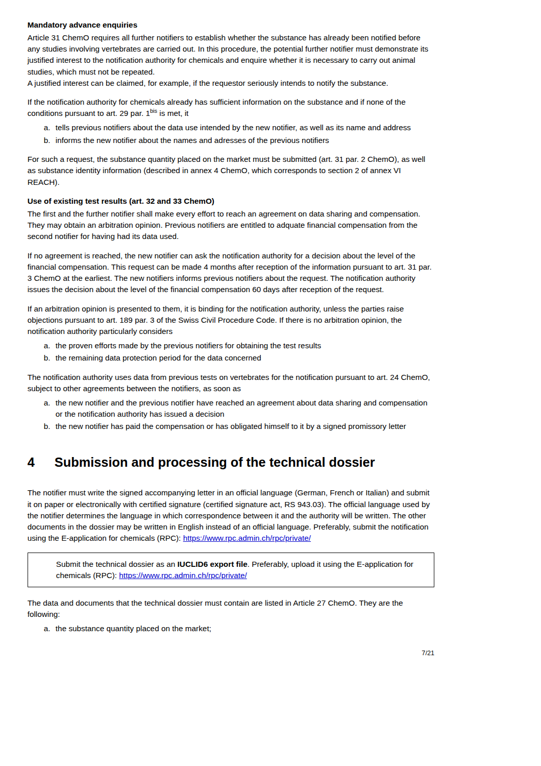Mandatory advance enquiries
Article 31 ChemO requires all further notifiers to establish whether the substance has already been notified before any studies involving vertebrates are carried out. In this procedure, the potential further notifier must demonstrate its justified interest to the notification authority for chemicals and enquire whether it is necessary to carry out animal studies, which must not be repeated.
A justified interest can be claimed, for example, if the requestor seriously intends to notify the substance.
If the notification authority for chemicals already has sufficient information on the substance and if none of the conditions pursuant to art. 29 par. 1bis is met, it
tells previous notifiers about the data use intended by the new notifier, as well as its name and address
informs the new notifier about the names and adresses of the previous notifiers
For such a request, the substance quantity placed on the market must be submitted (art. 31 par. 2 ChemO), as well as substance identity information (described in annex 4 ChemO, which corresponds to section 2 of annex VI REACH).
Use of existing test results (art. 32 and 33 ChemO)
The first and the further notifier shall make every effort to reach an agreement on data sharing and compensation. They may obtain an arbitration opinion. Previous notifiers are entitled to adquate financial compensation from the second notifier for having had its data used.
If no agreement is reached, the new notifier can ask the notification authority for a decision about the level of the financial compensation. This request can be made 4 months after reception of the information pursuant to art. 31 par. 3 ChemO at the earliest. The new notifiers informs previous notifiers about the request. The notification authority issues the decision about the level of the financial compensation 60 days after reception of the request.
If an arbitration opinion is presented to them, it is binding for the notification authority, unless the parties raise objections pursuant to art. 189 par. 3 of the Swiss Civil Procedure Code. If there is no arbitration opinion, the notification authority particularly considers
the proven efforts made by the previous notifiers for obtaining the test results
the remaining data protection period for the data concerned
The notification authority uses data from previous tests on vertebrates for the notification pursuant to art. 24 ChemO, subject to other agreements between the notifiers, as soon as
the new notifier and the previous notifier have reached an agreement about data sharing and compensation or the notification authority has issued a decision
the new notifier has paid the compensation or has obligated himself to it by a signed promissory letter
4 Submission and processing of the technical dossier
The notifier must write the signed accompanying letter in an official language (German, French or Italian) and submit it on paper or electronically with certified signature (certified signature act, RS 943.03). The official language used by the notifier determines the language in which correspondence between it and the authority will be written. The other documents in the dossier may be written in English instead of an official language. Preferably, submit the notification using the E-application for chemicals (RPC): https://www.rpc.admin.ch/rpc/private/
Submit the technical dossier as an IUCLID6 export file. Preferably, upload it using the E-application for chemicals (RPC): https://www.rpc.admin.ch/rpc/private/
The data and documents that the technical dossier must contain are listed in Article 27 ChemO. They are the following:
the substance quantity placed on the market;
7/21